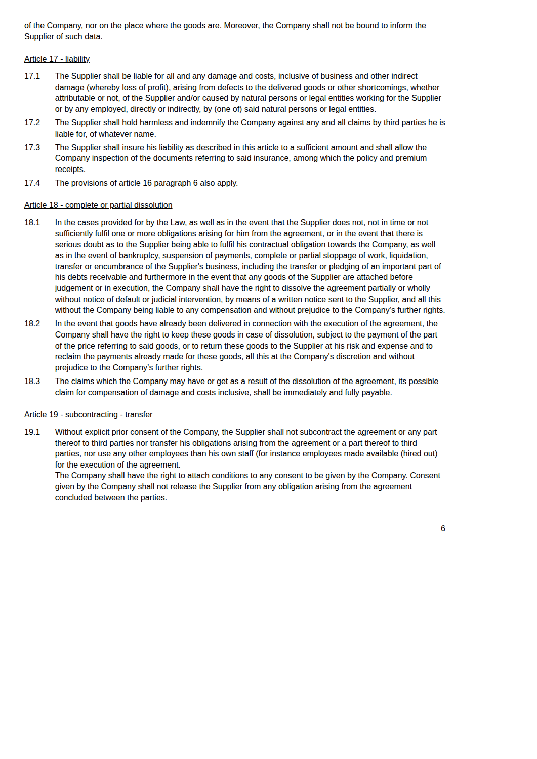of the Company, nor on the place where the goods are. Moreover, the Company shall not be bound to inform the Supplier of such data.
Article 17 - liability
17.1 The Supplier shall be liable for all and any damage and costs, inclusive of business and other indirect damage (whereby loss of profit), arising from defects to the delivered goods or other shortcomings, whether attributable or not, of the Supplier and/or caused by natural persons or legal entities working for the Supplier or by any employed, directly or indirectly, by (one of) said natural persons or legal entities.
17.2 The Supplier shall hold harmless and indemnify the Company against any and all claims by third parties he is liable for, of whatever name.
17.3 The Supplier shall insure his liability as described in this article to a sufficient amount and shall allow the Company inspection of the documents referring to said insurance, among which the policy and premium receipts.
17.4 The provisions of article 16 paragraph 6 also apply.
Article 18 - complete or partial dissolution
18.1 In the cases provided for by the Law, as well as in the event that the Supplier does not, not in time or not sufficiently fulfil one or more obligations arising for him from the agreement, or in the event that there is serious doubt as to the Supplier being able to fulfil his contractual obligation towards the Company, as well as in the event of bankruptcy, suspension of payments, complete or partial stoppage of work, liquidation, transfer or encumbrance of the Supplier's business, including the transfer or pledging of an important part of his debts receivable and furthermore in the event that any goods of the Supplier are attached before judgement or in execution, the Company shall have the right to dissolve the agreement partially or wholly without notice of default or judicial intervention, by means of a written notice sent to the Supplier, and all this without the Company being liable to any compensation and without prejudice to the Company’s further rights.
18.2 In the event that goods have already been delivered in connection with the execution of the agreement, the Company shall have the right to keep these goods in case of dissolution, subject to the payment of the part of the price referring to said goods, or to return these goods to the Supplier at his risk and expense and to reclaim the payments already made for these goods, all this at the Company's discretion and without prejudice to the Company’s further rights.
18.3 The claims which the Company may have or get as a result of the dissolution of the agreement, its possible claim for compensation of damage and costs inclusive, shall be immediately and fully payable.
Article 19 - subcontracting - transfer
19.1 Without explicit prior consent of the Company, the Supplier shall not subcontract the agreement or any part thereof to third parties nor transfer his obligations arising from the agreement or a part thereof to third parties, nor use any other employees than his own staff (for instance employees made available (hired out) for the execution of the agreement.
The Company shall have the right to attach conditions to any consent to be given by the Company. Consent given by the Company shall not release the Supplier from any obligation arising from the agreement concluded between the parties.
6